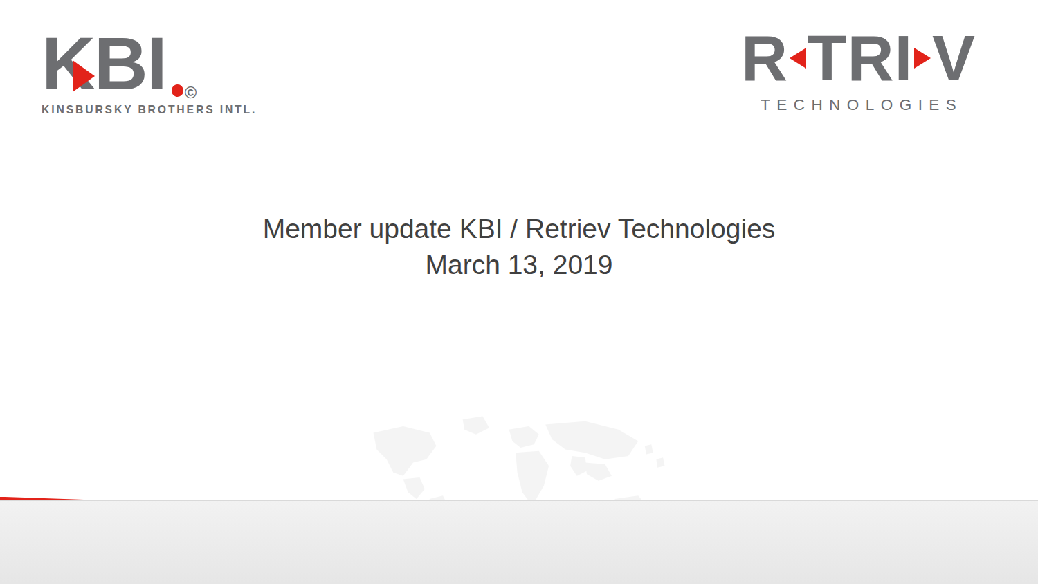KBI ©
KINSBURSKY BROTHERS INTL.
R TRI V
TECHNOLOGIES
Member update KBI / Retriev Technologies
March 13, 2019